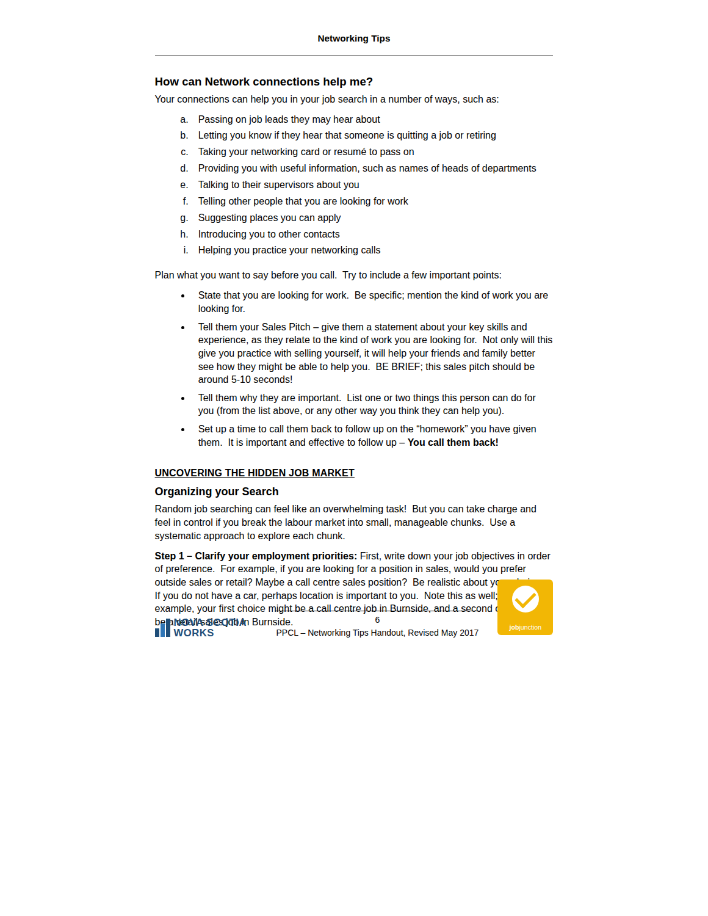Networking Tips
How can Network connections help me?
Your connections can help you in your job search in a number of ways, such as:
Passing on job leads they may hear about
Letting you know if they hear that someone is quitting a job or retiring
Taking your networking card or resumé to pass on
Providing you with useful information, such as names of heads of departments
Talking to their supervisors about you
Telling other people that you are looking for work
Suggesting places you can apply
Introducing you to other contacts
Helping you practice your networking calls
Plan what you want to say before you call. Try to include a few important points:
State that you are looking for work. Be specific; mention the kind of work you are looking for.
Tell them your Sales Pitch – give them a statement about your key skills and experience, as they relate to the kind of work you are looking for. Not only will this give you practice with selling yourself, it will help your friends and family better see how they might be able to help you. BE BRIEF; this sales pitch should be around 5-10 seconds!
Tell them why they are important. List one or two things this person can do for you (from the list above, or any other way you think they can help you).
Set up a time to call them back to follow up on the “homework” you have given them. It is important and effective to follow up – You call them back!
UNCOVERING THE HIDDEN JOB MARKET
Organizing your Search
Random job searching can feel like an overwhelming task! But you can take charge and feel in control if you break the labour market into small, manageable chunks. Use a systematic approach to explore each chunk.
Step 1 – Clarify your employment priorities: First, write down your job objectives in order of preference. For example, if you are looking for a position in sales, would you prefer outside sales or retail? Maybe a call centre sales position? Be realistic about your choices. If you do not have a car, perhaps location is important to you. Note this as well; so, for example, your first choice might be a call centre job in Burnside, and a second choice might be a retail sales job in Burnside.
NOVA SCOTIA WORKS
6 PPCL – Networking Tips Handout, Revised May 2017
jobjunction